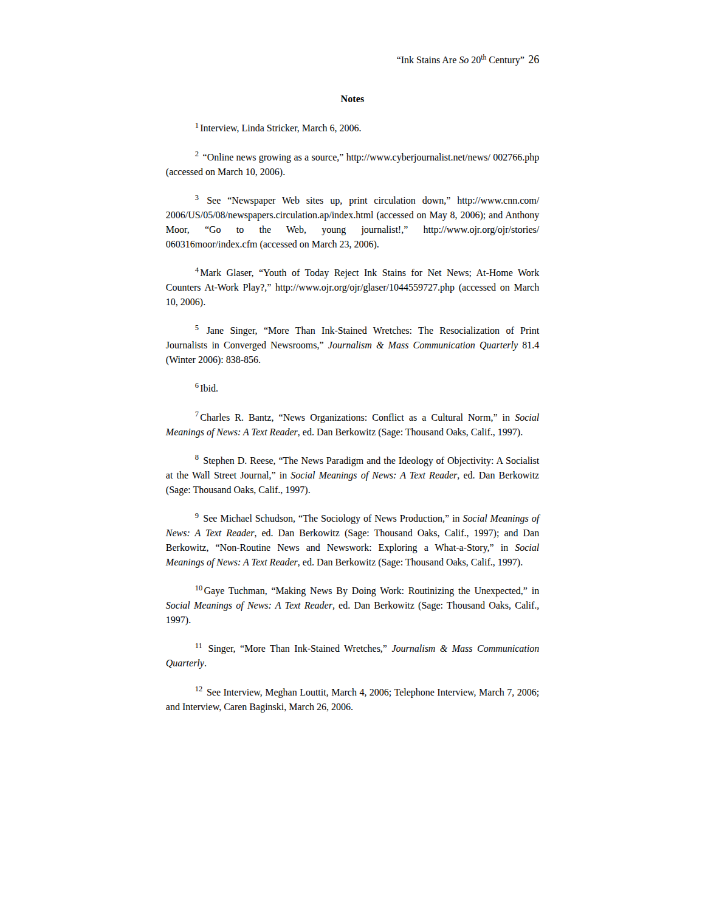“Ink Stains Are So 20th Century”26
Notes
1Interview, Linda Stricker, March 6, 2006.
2 “Online news growing as a source,” http://www.cyberjournalist.net/news/ 002766.php (accessed on March 10, 2006).
3 See “Newspaper Web sites up, print circulation down,” http://www.cnn.com/ 2006/US/05/08/newspapers.circulation.ap/index.html (accessed on May 8, 2006); and Anthony Moor, “Go to the Web, young journalist!,” http://www.ojr.org/ojr/stories/ 060316moor/index.cfm (accessed on March 23, 2006).
4Mark Glaser, “Youth of Today Reject Ink Stains for Net News; At-Home Work Counters At-Work Play?,” http://www.ojr.org/ojr/glaser/1044559727.php (accessed on March 10, 2006).
5 Jane Singer, “More Than Ink-Stained Wretches: The Resocialization of Print Journalists in Converged Newsrooms,” Journalism & Mass Communication Quarterly 81.4 (Winter 2006): 838-856.
6Ibid.
7Charles R. Bantz, “News Organizations: Conflict as a Cultural Norm,” in Social Meanings of News: A Text Reader, ed. Dan Berkowitz (Sage: Thousand Oaks, Calif., 1997).
8 Stephen D. Reese, “The News Paradigm and the Ideology of Objectivity: A Socialist at the Wall Street Journal,” in Social Meanings of News: A Text Reader, ed. Dan Berkowitz (Sage: Thousand Oaks, Calif., 1997).
9 See Michael Schudson, “The Sociology of News Production,” in Social Meanings of News: A Text Reader, ed. Dan Berkowitz (Sage: Thousand Oaks, Calif., 1997); and Dan Berkowitz, “Non-Routine News and Newswork: Exploring a What-a-Story,” in Social Meanings of News: A Text Reader, ed. Dan Berkowitz (Sage: Thousand Oaks, Calif., 1997).
10Gaye Tuchman, “Making News By Doing Work: Routinizing the Unexpected,” in Social Meanings of News: A Text Reader, ed. Dan Berkowitz (Sage: Thousand Oaks, Calif., 1997).
11 Singer, “More Than Ink-Stained Wretches,” Journalism & Mass Communication Quarterly.
12 See Interview, Meghan Louttit, March 4, 2006; Telephone Interview, March 7, 2006; and Interview, Caren Baginski, March 26, 2006.